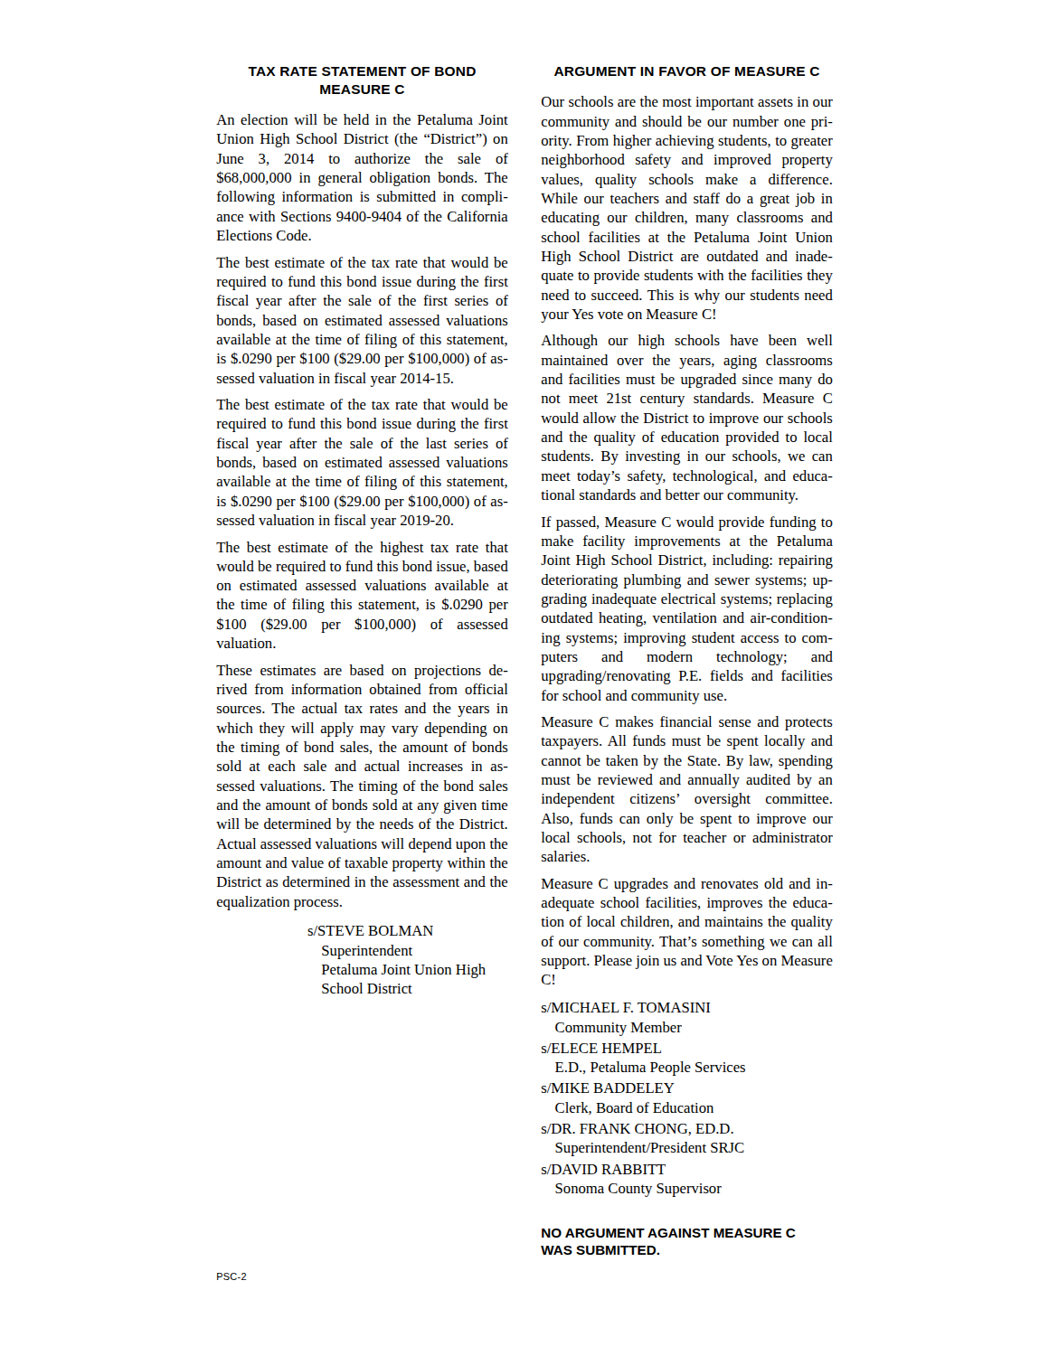TAX RATE STATEMENT OF BOND MEASURE C
An election will be held in the Petaluma Joint Union High School District (the “District”) on June 3, 2014 to authorize the sale of $68,000,000 in general obligation bonds. The following information is submitted in compliance with Sections 9400-9404 of the California Elections Code.
The best estimate of the tax rate that would be required to fund this bond issue during the first fiscal year after the sale of the first series of bonds, based on estimated assessed valuations available at the time of filing of this statement, is $.0290 per $100 ($29.00 per $100,000) of assessed valuation in fiscal year 2014-15.
The best estimate of the tax rate that would be required to fund this bond issue during the first fiscal year after the sale of the last series of bonds, based on estimated assessed valuations available at the time of filing of this statement, is $.0290 per $100 ($29.00 per $100,000) of assessed valuation in fiscal year 2019-20.
The best estimate of the highest tax rate that would be required to fund this bond issue, based on estimated assessed valuations available at the time of filing this statement, is $.0290 per $100 ($29.00 per $100,000) of assessed valuation.
These estimates are based on projections derived from information obtained from official sources. The actual tax rates and the years in which they will apply may vary depending on the timing of bond sales, the amount of bonds sold at each sale and actual increases in assessed valuations. The timing of the bond sales and the amount of bonds sold at any given time will be determined by the needs of the District. Actual assessed valuations will depend upon the amount and value of taxable property within the District as determined in the assessment and the equalization process.
s/STEVE BOLMAN
Superintendent
Petaluma Joint Union High School District
ARGUMENT IN FAVOR OF MEASURE C
Our schools are the most important assets in our community and should be our number one priority. From higher achieving students, to greater neighborhood safety and improved property values, quality schools make a difference. While our teachers and staff do a great job in educating our children, many classrooms and school facilities at the Petaluma Joint Union High School District are outdated and inadequate to provide students with the facilities they need to succeed. This is why our students need your Yes vote on Measure C!
Although our high schools have been well maintained over the years, aging classrooms and facilities must be upgraded since many do not meet 21st century standards. Measure C would allow the District to improve our schools and the quality of education provided to local students. By investing in our schools, we can meet today’s safety, technological, and educational standards and better our community.
If passed, Measure C would provide funding to make facility improvements at the Petaluma Joint High School District, including: repairing deteriorating plumbing and sewer systems; upgrading inadequate electrical systems; replacing outdated heating, ventilation and air-conditioning systems; improving student access to computers and modern technology; and upgrading/renovating P.E. fields and facilities for school and community use.
Measure C makes financial sense and protects taxpayers. All funds must be spent locally and cannot be taken by the State. By law, spending must be reviewed and annually audited by an independent citizens’ oversight committee. Also, funds can only be spent to improve our local schools, not for teacher or administrator salaries.
Measure C upgrades and renovates old and inadequate school facilities, improves the education of local children, and maintains the quality of our community. That’s something we can all support. Please join us and Vote Yes on Measure C!
s/MICHAEL F. TOMASINI
Community Member
s/ELECE HEMPEL
E.D., Petaluma People Services
s/MIKE BADDELEY
Clerk, Board of Education
s/DR. FRANK CHONG, ED.D.
Superintendent/President SRJC
s/DAVID RABBITT
Sonoma County Supervisor
NO ARGUMENT AGAINST MEASURE C
WAS SUBMITTED.
PSC-2